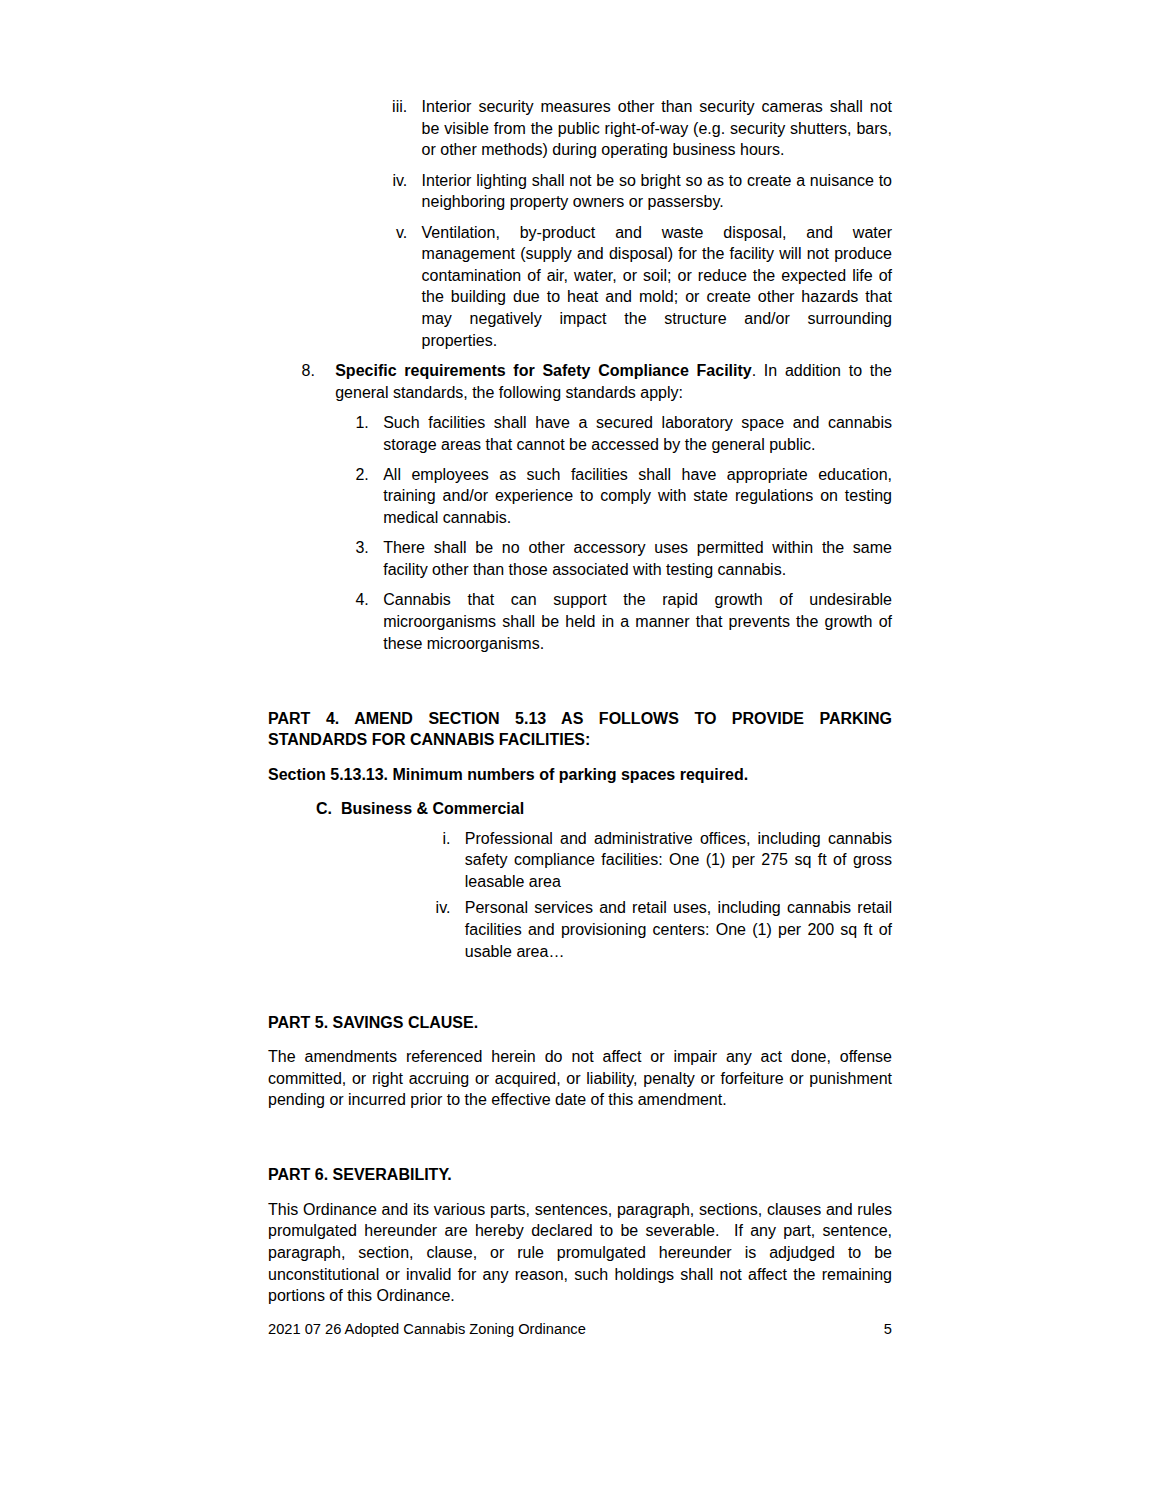iii. Interior security measures other than security cameras shall not be visible from the public right-of-way (e.g. security shutters, bars, or other methods) during operating business hours.
iv. Interior lighting shall not be so bright so as to create a nuisance to neighboring property owners or passersby.
v. Ventilation, by-product and waste disposal, and water management (supply and disposal) for the facility will not produce contamination of air, water, or soil; or reduce the expected life of the building due to heat and mold; or create other hazards that may negatively impact the structure and/or surrounding properties.
8. Specific requirements for Safety Compliance Facility. In addition to the general standards, the following standards apply:
1. Such facilities shall have a secured laboratory space and cannabis storage areas that cannot be accessed by the general public.
2. All employees as such facilities shall have appropriate education, training and/or experience to comply with state regulations on testing medical cannabis.
3. There shall be no other accessory uses permitted within the same facility other than those associated with testing cannabis.
4. Cannabis that can support the rapid growth of undesirable microorganisms shall be held in a manner that prevents the growth of these microorganisms.
PART 4. AMEND SECTION 5.13 AS FOLLOWS TO PROVIDE PARKING STANDARDS FOR CANNABIS FACILITIES:
Section 5.13.13. Minimum numbers of parking spaces required.
C. Business & Commercial
i. Professional and administrative offices, including cannabis safety compliance facilities: One (1) per 275 sq ft of gross leasable area
iv. Personal services and retail uses, including cannabis retail facilities and provisioning centers: One (1) per 200 sq ft of usable area…
PART 5. SAVINGS CLAUSE.
The amendments referenced herein do not affect or impair any act done, offense committed, or right accruing or acquired, or liability, penalty or forfeiture or punishment pending or incurred prior to the effective date of this amendment.
PART 6. SEVERABILITY.
This Ordinance and its various parts, sentences, paragraph, sections, clauses and rules promulgated hereunder are hereby declared to be severable. If any part, sentence, paragraph, section, clause, or rule promulgated hereunder is adjudged to be unconstitutional or invalid for any reason, such holdings shall not affect the remaining portions of this Ordinance.
2021 07 26 Adopted Cannabis Zoning Ordinance 5